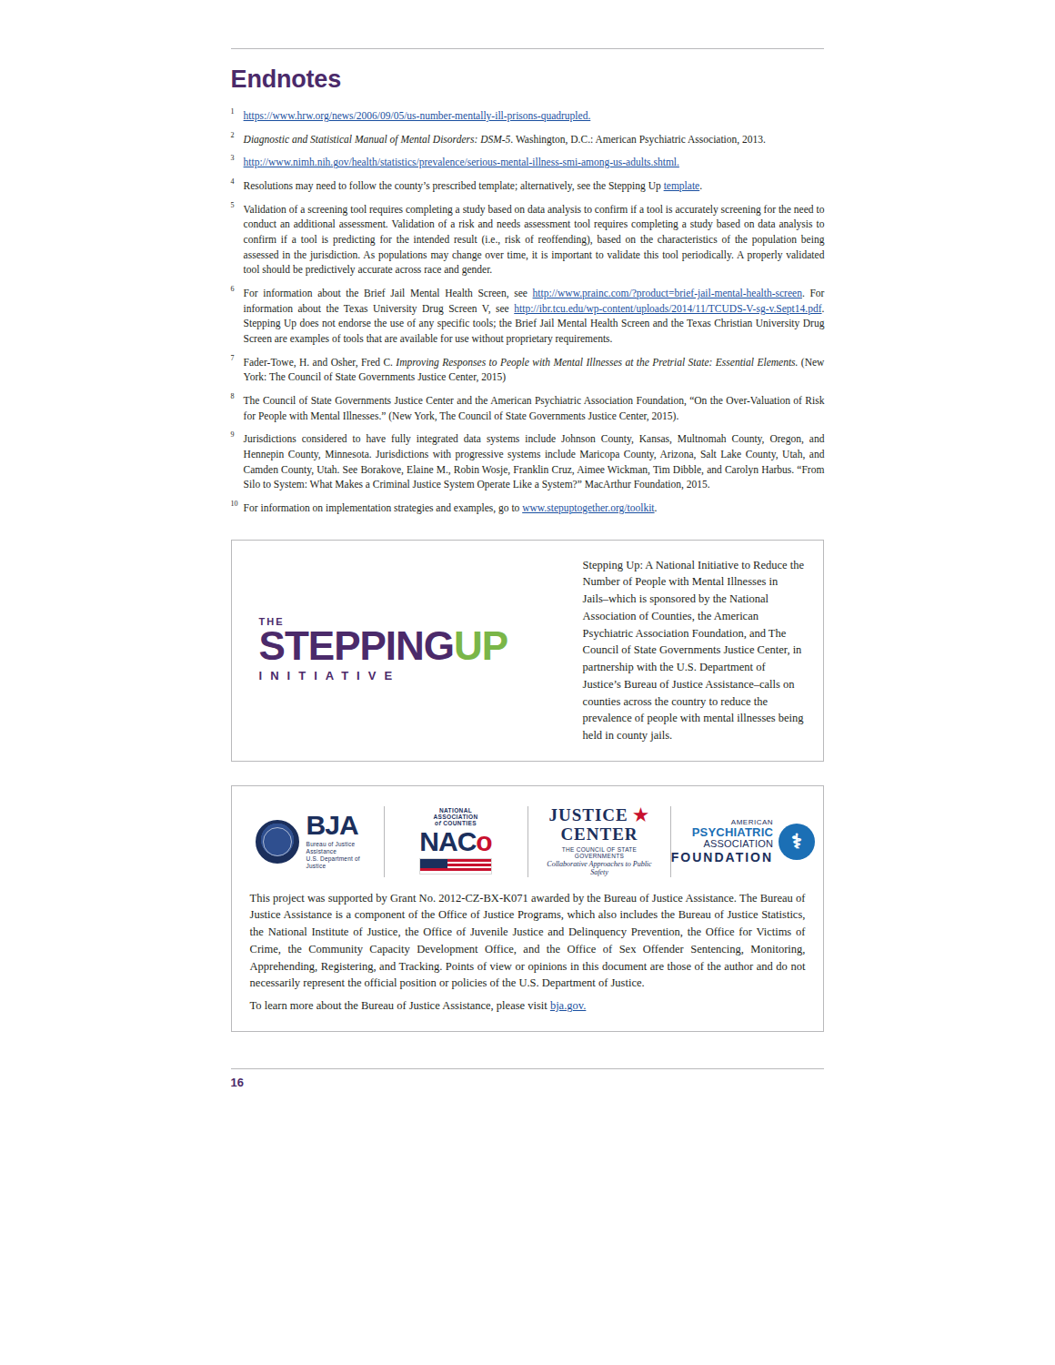Endnotes
1 https://www.hrw.org/news/2006/09/05/us-number-mentally-ill-prisons-quadrupled.
2 Diagnostic and Statistical Manual of Mental Disorders: DSM-5. Washington, D.C.: American Psychiatric Association, 2013.
3 http://www.nimh.nih.gov/health/statistics/prevalence/serious-mental-illness-smi-among-us-adults.shtml.
4 Resolutions may need to follow the county’s prescribed template; alternatively, see the Stepping Up template.
5 Validation of a screening tool requires completing a study based on data analysis to confirm if a tool is accurately screening for the need to conduct an additional assessment. Validation of a risk and needs assessment tool requires completing a study based on data analysis to confirm if a tool is predicting for the intended result (i.e., risk of reoffending), based on the characteristics of the population being assessed in the jurisdiction. As populations may change over time, it is important to validate this tool periodically. A properly validated tool should be predictively accurate across race and gender.
6 For information about the Brief Jail Mental Health Screen, see http://www.prainc.com/?product=brief-jail-mental-health-screen. For information about the Texas University Drug Screen V, see http://ibr.tcu.edu/wp-content/uploads/2014/11/TCUDS-V-sg-v.Sept14.pdf. Stepping Up does not endorse the use of any specific tools; the Brief Jail Mental Health Screen and the Texas Christian University Drug Screen are examples of tools that are available for use without proprietary requirements.
7 Fader-Towe, H. and Osher, Fred C. Improving Responses to People with Mental Illnesses at the Pretrial State: Essential Elements. (New York: The Council of State Governments Justice Center, 2015)
8 The Council of State Governments Justice Center and the American Psychiatric Association Foundation, “On the Over-Valuation of Risk for People with Mental Illnesses.” (New York, The Council of State Governments Justice Center, 2015).
9 Jurisdictions considered to have fully integrated data systems include Johnson County, Kansas, Multnomah County, Oregon, and Hennepin County, Minnesota. Jurisdictions with progressive systems include Maricopa County, Arizona, Salt Lake County, Utah, and Camden County, Utah. See Borakove, Elaine M., Robin Wosje, Franklin Cruz, Aimee Wickman, Tim Dibble, and Carolyn Harbus. “From Silo to System: What Makes a Criminal Justice System Operate Like a System?” MacArthur Foundation, 2015.
10 For information on implementation strategies and examples, go to www.stepuptogether.org/toolkit.
THE
STEPPING UP
INITIATIVE
Stepping Up: A National Initiative to Reduce the Number of People with Mental Illnesses in Jails–which is sponsored by the National Association of Counties, the American Psychiatric Association Foundation, and The Council of State Governments Justice Center, in partnership with the U.S. Department of Justice’s Bureau of Justice Assistance–calls on counties across the country to reduce the prevalence of people with mental illnesses being held in county jails.
BJA
Bureau of Justice Assistance
U.S. Department of Justice
NATIONAL
ASSOCIATION
of COUNTIES
NACo
JUSTICE ★ CENTER
THE COUNCIL OF STATE GOVERNMENTS
Collaborative Approaches to Public Safety
AMERICAN
PSYCHIATRIC
ASSOCIATION
FOUNDATION
⚕
This project was supported by Grant No. 2012-CZ-BX-K071 awarded by the Bureau of Justice Assistance. The Bureau of Justice Assistance is a component of the Office of Justice Programs, which also includes the Bureau of Justice Statistics, the National Institute of Justice, the Office of Juvenile Justice and Delinquency Prevention, the Office for Victims of Crime, the Community Capacity Development Office, and the Office of Sex Offender Sentencing, Monitoring, Apprehending, Registering, and Tracking. Points of view or opinions in this document are those of the author and do not necessarily represent the official position or policies of the U.S. Department of Justice.
To learn more about the Bureau of Justice Assistance, please visit bja.gov.
16